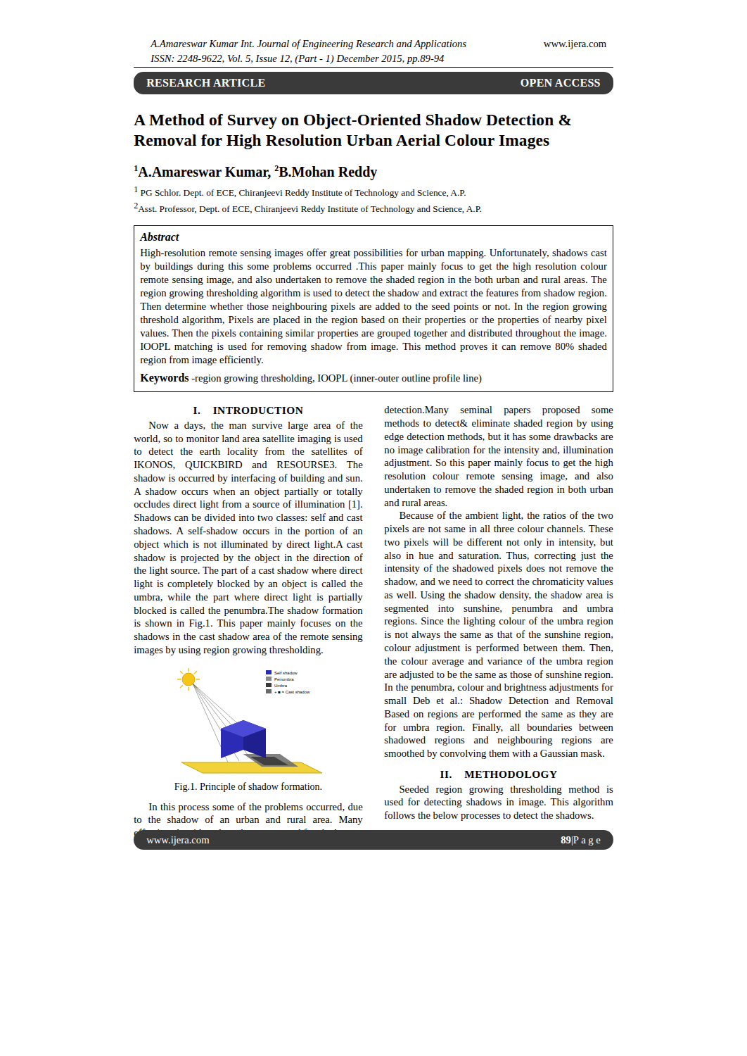A.Amareswar Kumar Int. Journal of Engineering Research and Applications www.ijera.com
ISSN: 2248-9622, Vol. 5, Issue 12, (Part - 1) December 2015, pp.89-94
RESEARCH ARTICLE OPEN ACCESS
A Method of Survey on Object-Oriented Shadow Detection & Removal for High Resolution Urban Aerial Colour Images
1A.Amareswar Kumar, 2B.Mohan Reddy
1 PG Schlor. Dept. of ECE, Chiranjeevi Reddy Institute of Technology and Science, A.P.
2Asst. Professor, Dept. of ECE, Chiranjeevi Reddy Institute of Technology and Science, A.P.
Abstract
High-resolution remote sensing images offer great possibilities for urban mapping. Unfortunately, shadows cast by buildings during this some problems occurred .This paper mainly focus to get the high resolution colour remote sensing image, and also undertaken to remove the shaded region in the both urban and rural areas. The region growing thresholding algorithm is used to detect the shadow and extract the features from shadow region. Then determine whether those neighbouring pixels are added to the seed points or not. In the region growing threshold algorithm, Pixels are placed in the region based on their properties or the properties of nearby pixel values. Then the pixels containing similar properties are grouped together and distributed throughout the image. IOOPL matching is used for removing shadow from image. This method proves it can remove 80% shaded region from image efficiently.
Keywords -region growing thresholding, IOOPL (inner-outer outline profile line)
I. INTRODUCTION
Now a days, the man survive large area of the world, so to monitor land area satellite imaging is used to detect the earth locality from the satellites of IKONOS, QUICKBIRD and RESOURSE3. The shadow is occurred by interfacing of building and sun. A shadow occurs when an object partially or totally occludes direct light from a source of illumination [1]. Shadows can be divided into two classes: self and cast shadows. A self-shadow occurs in the portion of an object which is not illuminated by direct light.A cast shadow is projected by the object in the direction of the light source. The part of a cast shadow where direct light is completely blocked by an object is called the umbra, while the part where direct light is partially blocked is called the penumbra.The shadow formation is shown in Fig.1. This paper mainly focuses on the shadows in the cast shadow area of the remote sensing images by using region growing thresholding.
Self shadow Penumbra Umbra + ■ = Cast shadow
Fig.1. Principle of shadow formation.
In this process some of the problems occurred, due to the shadow of an urban and rural area. Many effective algorithms have been proposed for shadow
detection.Many seminal papers proposed some methods to detect& eliminate shaded region by using edge detection methods, but it has some drawbacks are no image calibration for the intensity and, illumination adjustment. So this paper mainly focus to get the high resolution colour remote sensing image, and also undertaken to remove the shaded region in both urban and rural areas.
Because of the ambient light, the ratios of the two pixels are not same in all three colour channels. These two pixels will be different not only in intensity, but also in hue and saturation. Thus, correcting just the intensity of the shadowed pixels does not remove the shadow, and we need to correct the chromaticity values as well. Using the shadow density, the shadow area is segmented into sunshine, penumbra and umbra regions. Since the lighting colour of the umbra region is not always the same as that of the sunshine region, colour adjustment is performed between them. Then, the colour average and variance of the umbra region are adjusted to be the same as those of sunshine region. In the penumbra, colour and brightness adjustments for small Deb et al.: Shadow Detection and Removal Based on regions are performed the same as they are for umbra region. Finally, all boundaries between shadowed regions and neighbouring regions are smoothed by convolving them with a Gaussian mask.
II. METHODOLOGY
Seeded region growing thresholding method is used for detecting shadows in image. This algorithm follows the below processes to detect the shadows.
www.ijera.com 89|P a g e